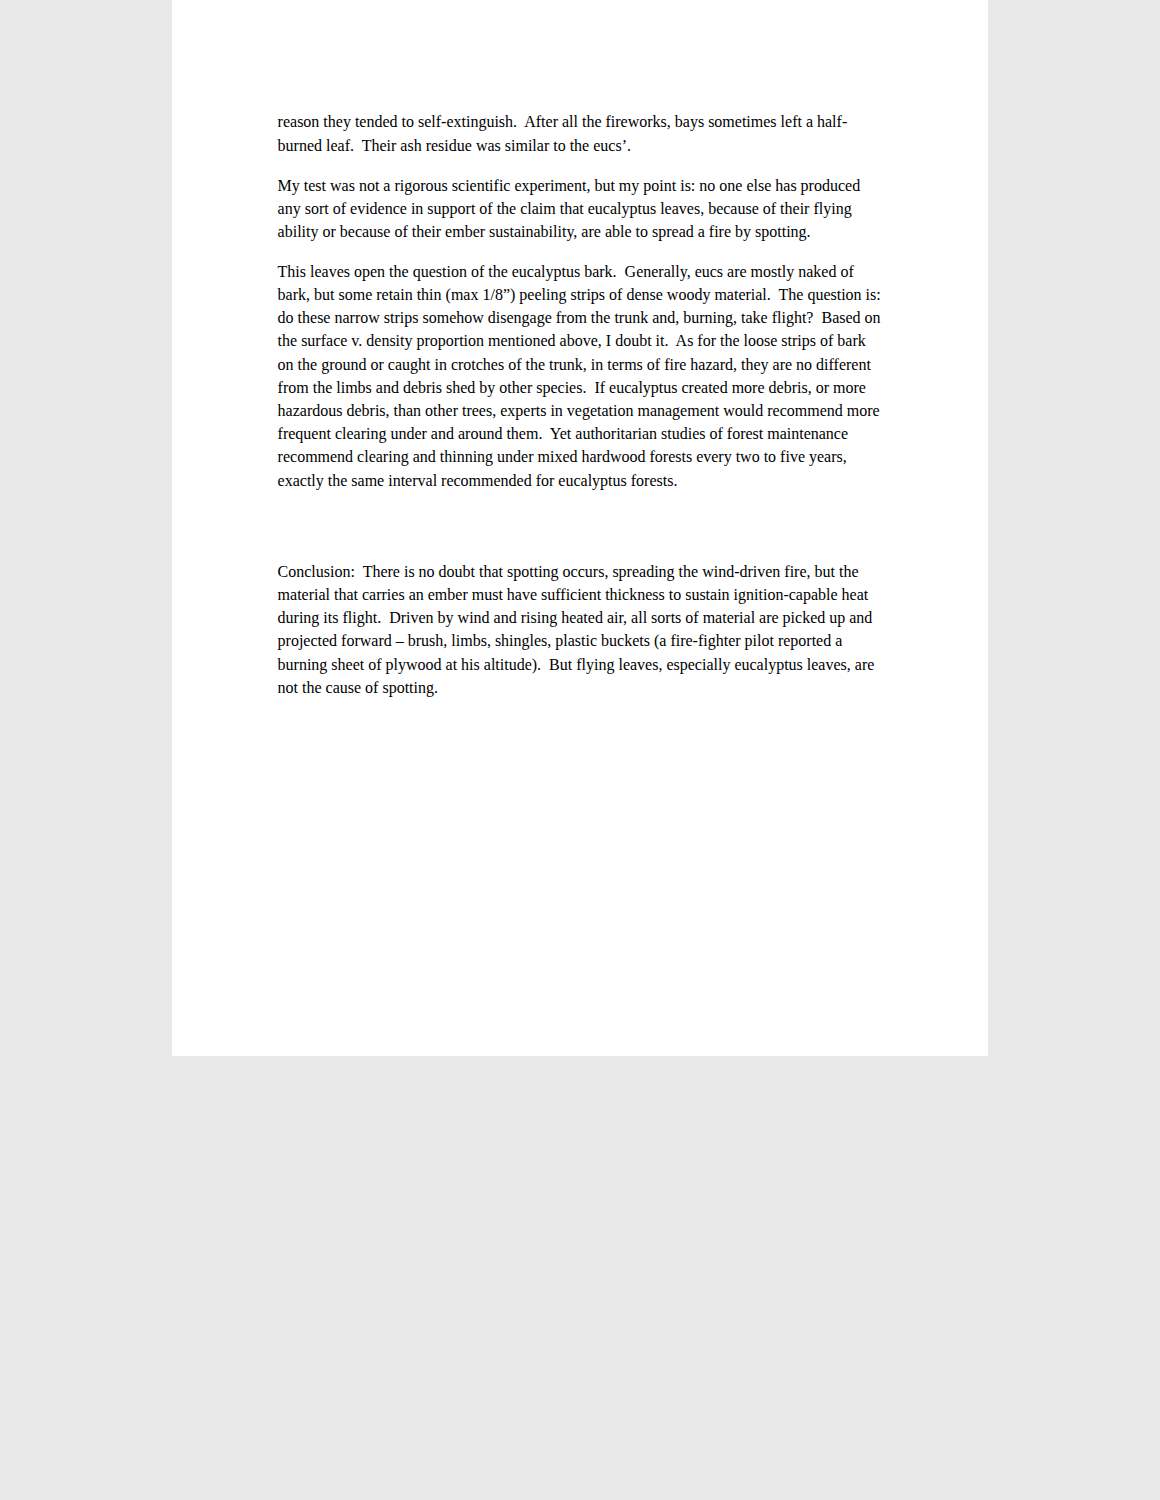reason they tended to self-extinguish. After all the fireworks, bays sometimes left a half-burned leaf. Their ash residue was similar to the eucs’.
My test was not a rigorous scientific experiment, but my point is: no one else has produced any sort of evidence in support of the claim that eucalyptus leaves, because of their flying ability or because of their ember sustainability, are able to spread a fire by spotting.
This leaves open the question of the eucalyptus bark. Generally, eucs are mostly naked of bark, but some retain thin (max 1/8”) peeling strips of dense woody material. The question is: do these narrow strips somehow disengage from the trunk and, burning, take flight? Based on the surface v. density proportion mentioned above, I doubt it. As for the loose strips of bark on the ground or caught in crotches of the trunk, in terms of fire hazard, they are no different from the limbs and debris shed by other species. If eucalyptus created more debris, or more hazardous debris, than other trees, experts in vegetation management would recommend more frequent clearing under and around them. Yet authoritarian studies of forest maintenance recommend clearing and thinning under mixed hardwood forests every two to five years, exactly the same interval recommended for eucalyptus forests.
Conclusion: There is no doubt that spotting occurs, spreading the wind-driven fire, but the material that carries an ember must have sufficient thickness to sustain ignition-capable heat during its flight. Driven by wind and rising heated air, all sorts of material are picked up and projected forward – brush, limbs, shingles, plastic buckets (a fire-fighter pilot reported a burning sheet of plywood at his altitude). But flying leaves, especially eucalyptus leaves, are not the cause of spotting.